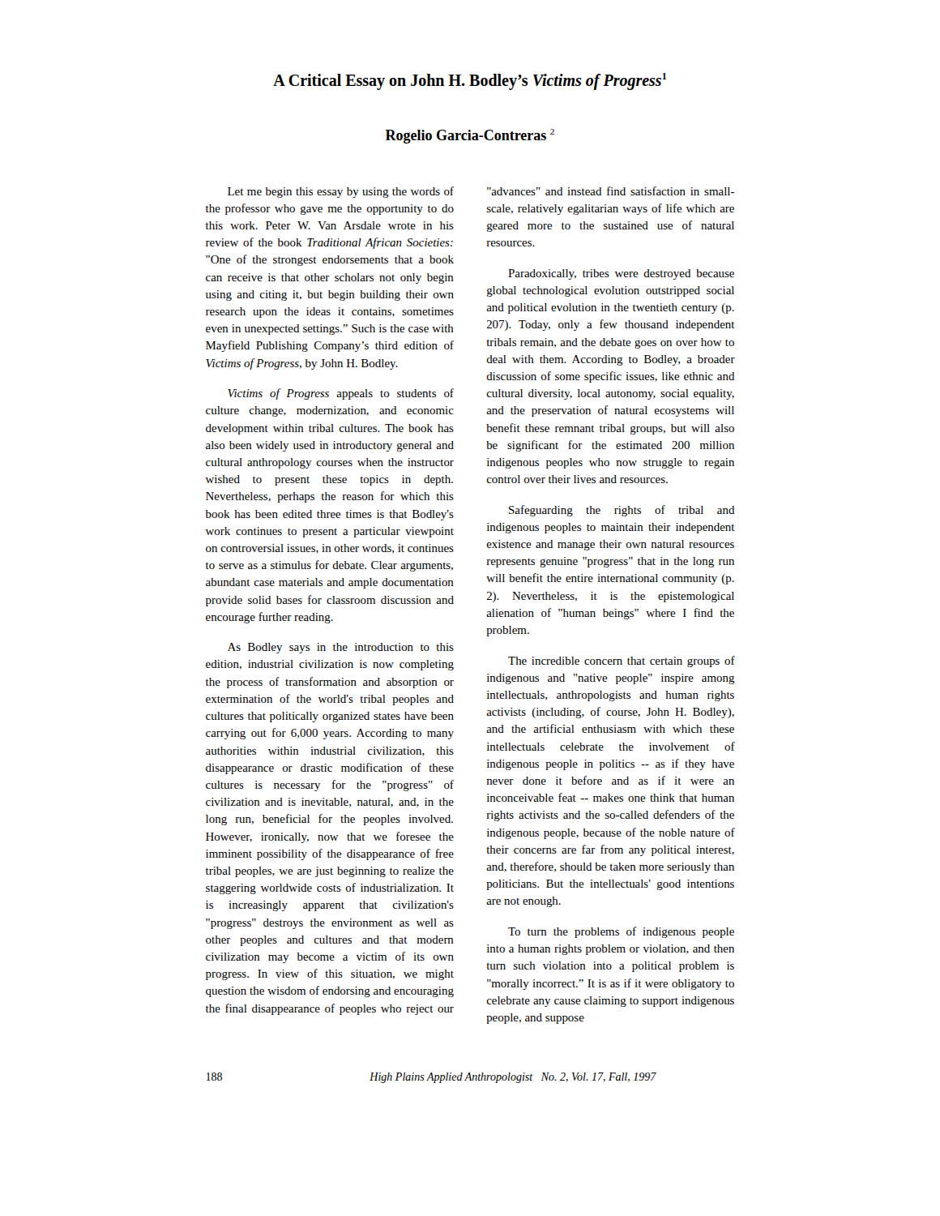A Critical Essay on John H. Bodley’s Victims of Progress1
Rogelio Garcia-Contreras 2
Let me begin this essay by using the words of the professor who gave me the opportunity to do this work. Peter W. Van Arsdale wrote in his review of the book Traditional African Societies: "One of the strongest endorsements that a book can receive is that other scholars not only begin using and citing it, but begin building their own research upon the ideas it contains, sometimes even in unexpected settings.” Such is the case with Mayfield Publishing Company’s third edition of Victims of Progress, by John H. Bodley.
Victims of Progress appeals to students of culture change, modernization, and economic development within tribal cultures. The book has also been widely used in introductory general and cultural anthropology courses when the instructor wished to present these topics in depth. Nevertheless, perhaps the reason for which this book has been edited three times is that Bodley's work continues to present a particular viewpoint on controversial issues, in other words, it continues to serve as a stimulus for debate. Clear arguments, abundant case materials and ample documentation provide solid bases for classroom discussion and encourage further reading.
As Bodley says in the introduction to this edition, industrial civilization is now completing the process of transformation and absorption or extermination of the world's tribal peoples and cultures that politically organized states have been carrying out for 6,000 years. According to many authorities within industrial civilization, this disappearance or drastic modification of these cultures is necessary for the "progress" of civilization and is inevitable, natural, and, in the long run, beneficial for the peoples involved. However, ironically, now that we foresee the imminent possibility of the disappearance of free tribal peoples, we are just beginning to realize the staggering worldwide costs of industrialization. It is increasingly apparent that civilization's "progress" destroys the environment as well as other peoples and cultures and that modern civilization may become a victim of its own progress. In view of this situation, we might question the wisdom of endorsing and encouraging the final disappearance of peoples who reject our "advances" and instead find satisfaction in small-scale, relatively egalitarian ways of life which are geared more to the sustained use of natural resources.
Paradoxically, tribes were destroyed because global technological evolution outstripped social and political evolution in the twentieth century (p. 207). Today, only a few thousand independent tribals remain, and the debate goes on over how to deal with them. According to Bodley, a broader discussion of some specific issues, like ethnic and cultural diversity, local autonomy, social equality, and the preservation of natural ecosystems will benefit these remnant tribal groups, but will also be significant for the estimated 200 million indigenous peoples who now struggle to regain control over their lives and resources.
Safeguarding the rights of tribal and indigenous peoples to maintain their independent existence and manage their own natural resources represents genuine "progress" that in the long run will benefit the entire international community (p. 2). Nevertheless, it is the epistemological alienation of "human beings" where I find the problem.
The incredible concern that certain groups of indigenous and "native people" inspire among intellectuals, anthropologists and human rights activists (including, of course, John H. Bodley), and the artificial enthusiasm with which these intellectuals celebrate the involvement of indigenous people in politics -- as if they have never done it before and as if it were an inconceivable feat -- makes one think that human rights activists and the so-called defenders of the indigenous people, because of the noble nature of their concerns are far from any political interest, and, therefore, should be taken more seriously than politicians. But the intellectuals' good intentions are not enough.
To turn the problems of indigenous people into a human rights problem or violation, and then turn such violation into a political problem is "morally incorrect.” It is as if it were obligatory to celebrate any cause claiming to support indigenous people, and suppose
188
High Plains Applied Anthropologist No. 2, Vol. 17, Fall, 1997